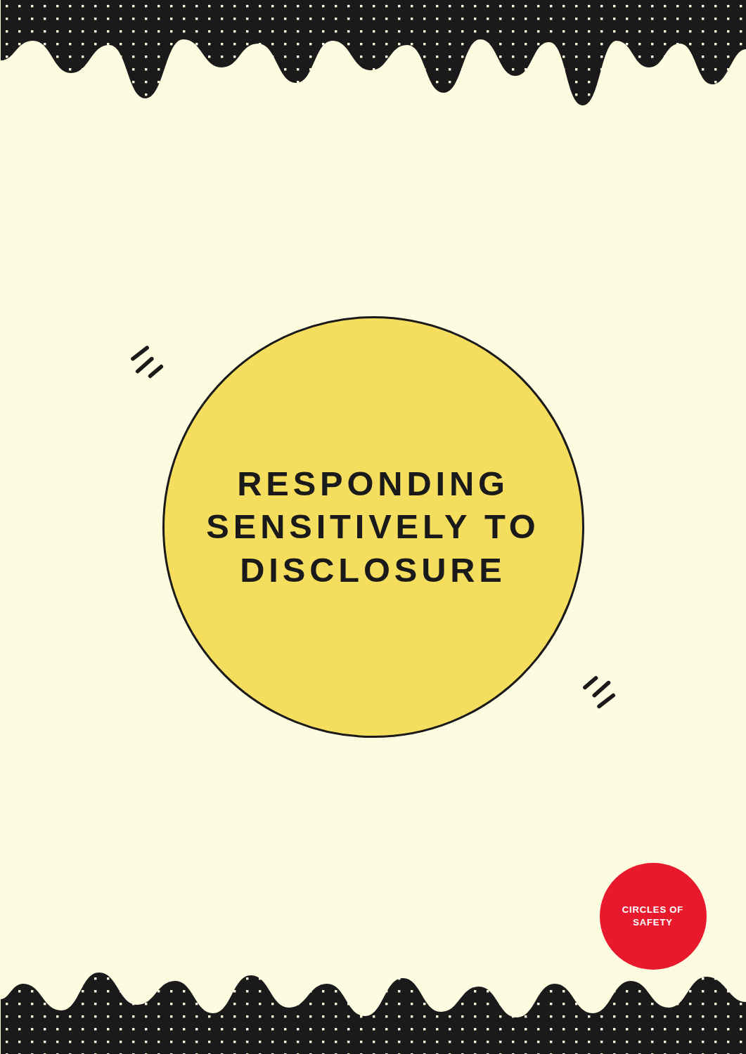Responding Sensitively to Disclosure
Circles of
Safety